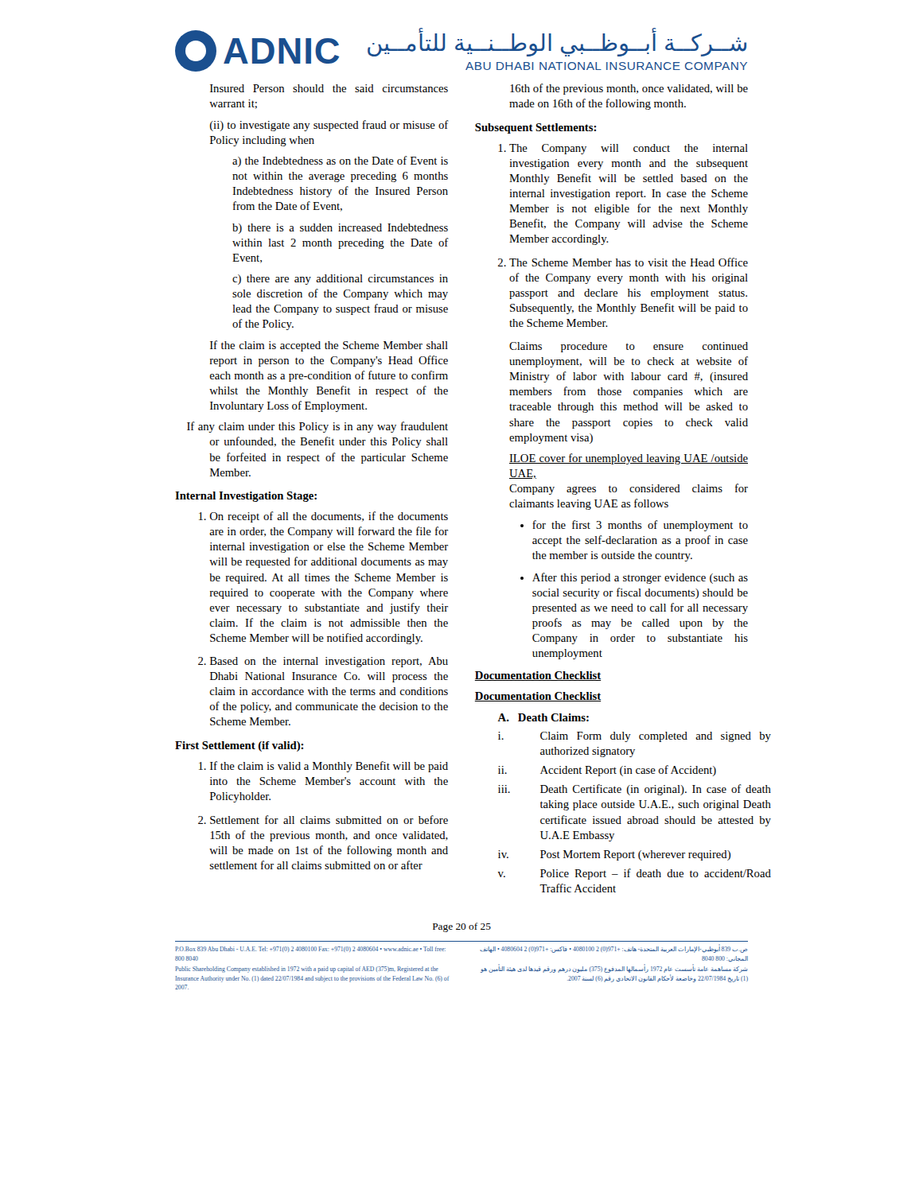ADNIC
شــركــة أبــوظــبي الوطــنــية للتأمــين
ABU DHABI NATIONAL INSURANCE COMPANY
Insured Person should the said circumstances warrant it;
(ii) to investigate any suspected fraud or misuse of Policy including when
a) the Indebtedness as on the Date of Event is not within the average preceding 6 months Indebtedness history of the Insured Person from the Date of Event,
b) there is a sudden increased Indebtedness within last 2 month preceding the Date of Event,
c) there are any additional circumstances in sole discretion of the Company which may lead the Company to suspect fraud or misuse of the Policy.
If the claim is accepted the Scheme Member shall report in person to the Company's Head Office each month as a pre-condition of future to confirm whilst the Monthly Benefit in respect of the Involuntary Loss of Employment.
If any claim under this Policy is in any way fraudulent or unfounded, the Benefit under this Policy shall be forfeited in respect of the particular Scheme Member.
Internal Investigation Stage:
On receipt of all the documents, if the documents are in order, the Company will forward the file for internal investigation or else the Scheme Member will be requested for additional documents as may be required. At all times the Scheme Member is required to cooperate with the Company where ever necessary to substantiate and justify their claim. If the claim is not admissible then the Scheme Member will be notified accordingly.
Based on the internal investigation report, Abu Dhabi National Insurance Co. will process the claim in accordance with the terms and conditions of the policy, and communicate the decision to the Scheme Member.
First Settlement (if valid):
If the claim is valid a Monthly Benefit will be paid into the Scheme Member's account with the Policyholder.
Settlement for all claims submitted on or before 15th of the previous month, and once validated, will be made on 1st of the following month and settlement for all claims submitted on or after
16th of the previous month, once validated, will be made on 16th of the following month.
Subsequent Settlements:
The Company will conduct the internal investigation every month and the subsequent Monthly Benefit will be settled based on the internal investigation report. In case the Scheme Member is not eligible for the next Monthly Benefit, the Company will advise the Scheme Member accordingly.
The Scheme Member has to visit the Head Office of the Company every month with his original passport and declare his employment status. Subsequently, the Monthly Benefit will be paid to the Scheme Member.
Claims procedure to ensure continued unemployment, will be to check at website of Ministry of labor with labour card #, (insured members from those companies which are traceable through this method will be asked to share the passport copies to check valid employment visa)
ILOE cover for unemployed leaving UAE /outside UAE,
Company agrees to considered claims for claimants leaving UAE as follows
for the first 3 months of unemployment to accept the self-declaration as a proof in case the member is outside the country.
After this period a stronger evidence (such as social security or fiscal documents) should be presented as we need to call for all necessary proofs as may be called upon by the Company in order to substantiate his unemployment
Documentation Checklist
Documentation Checklist
A. Death Claims:
i.
Claim Form duly completed and signed by authorized signatory
ii.
Accident Report (in case of Accident)
iii.
Death Certificate (in original). In case of death taking place outside U.A.E., such original Death certificate issued abroad should be attested by U.A.E Embassy
iv.
Post Mortem Report (wherever required)
v.
Police Report – if death due to accident/Road Traffic Accident
Page 20 of 25
P.O.Box 839 Abu Dhabi - U.A.E. Tel: +971(0) 2 4080100 Fax: +971(0) 2 4080604 • www.adnic.ae • Toll free: 800 8040
ص.ب 839 أبوظبي-الإمارات العربية المتحدة- هاتف: +971(0) 2 4080100 • فاكس: +971(0) 2 4080604 • الهاتف المجاني: 800 8040
Public Shareholding Company established in 1972 with a paid up capital of AED (375)m, Registered at the Insurance Authority under No. (1) dated 22/07/1984 and subject to the provisions of the Federal Law No. (6) of 2007.
شركة مساهمة عامة تأسست عام 1972 رأسمالها المدفوع (375) مليون درهم ورقم قيدها لدى هيئة التأمين هو (1) تاريخ 22/07/1984 وخاضعة لأحكام القانون الاتحادي رقم (6) لسنة 2007.